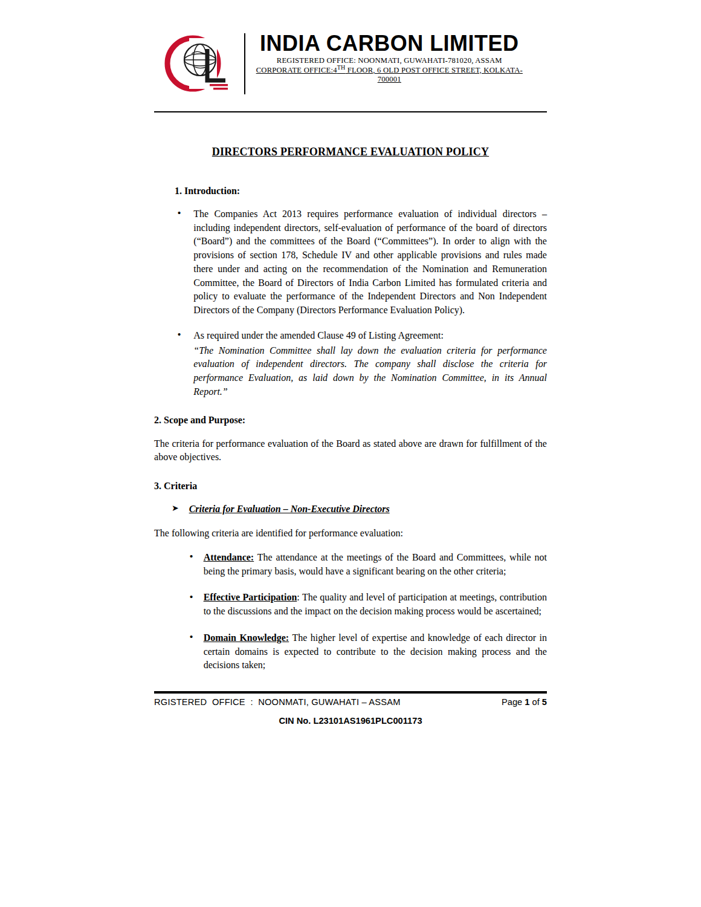INDIA CARBON LIMITED
REGISTERED OFFICE: NOONMATI, GUWAHATI-781020, ASSAM
CORPORATE OFFICE:4TH FLOOR, 6 OLD POST OFFICE STREET, KOLKATA-700001
DIRECTORS PERFORMANCE EVALUATION POLICY
Introduction:
The Companies Act 2013 requires performance evaluation of individual directors – including independent directors, self-evaluation of performance of the board of directors (“Board”) and the committees of the Board (“Committees”). In order to align with the provisions of section 178, Schedule IV and other applicable provisions and rules made there under and acting on the recommendation of the Nomination and Remuneration Committee, the Board of Directors of India Carbon Limited has formulated criteria and policy to evaluate the performance of the Independent Directors and Non Independent Directors of the Company (Directors Performance Evaluation Policy).
As required under the amended Clause 49 of Listing Agreement:
“The Nomination Committee shall lay down the evaluation criteria for performance evaluation of independent directors. The company shall disclose the criteria for performance Evaluation, as laid down by the Nomination Committee, in its Annual Report.”
2. Scope and Purpose:
The criteria for performance evaluation of the Board as stated above are drawn for fulfillment of the above objectives.
3. Criteria
Criteria for Evaluation – Non-Executive Directors
The following criteria are identified for performance evaluation:
Attendance: The attendance at the meetings of the Board and Committees, while not being the primary basis, would have a significant bearing on the other criteria;
Effective Participation: The quality and level of participation at meetings, contribution to the discussions and the impact on the decision making process would be ascertained;
Domain Knowledge: The higher level of expertise and knowledge of each director in certain domains is expected to contribute to the decision making process and the decisions taken;
RGISTERED OFFICE : NOONMATI, GUWAHATI – ASSAM
Page 1 of 5
CIN No. L23101AS1961PLC001173